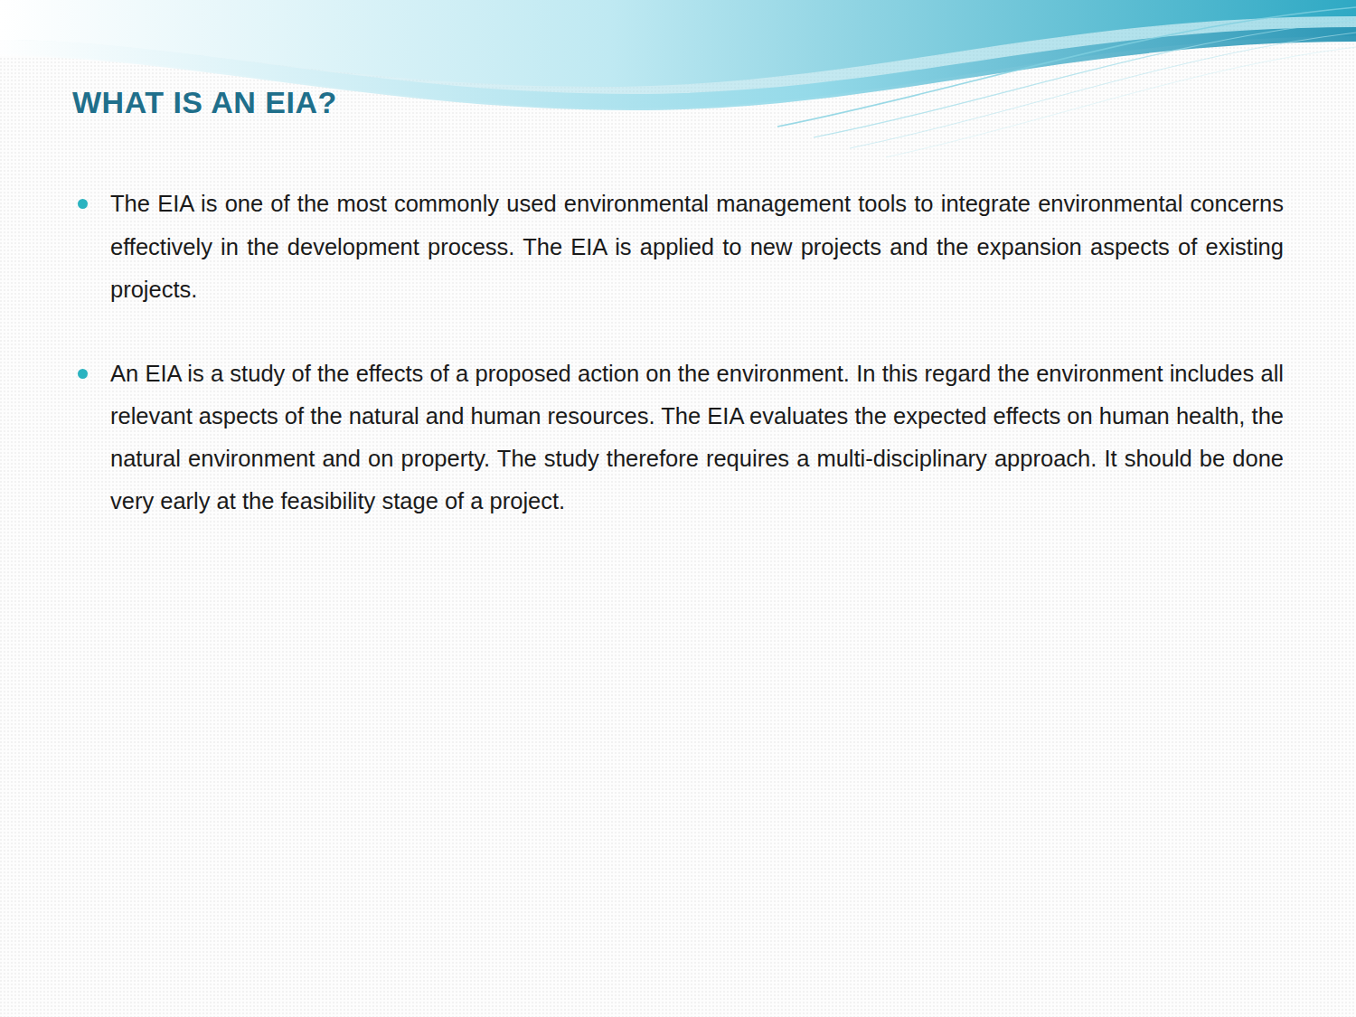What is an EIA?
The EIA is one of the most commonly used environmental management tools to integrate environmental concerns effectively in the development process. The EIA is applied to new projects and the expansion aspects of existing projects.
An EIA is a study of the effects of a proposed action on the environment. In this regard the environment includes all relevant aspects of the natural and human resources. The EIA evaluates the expected effects on human health, the natural environment and on property. The study therefore requires a multi-disciplinary approach. It should be done very early at the feasibility stage of a project.